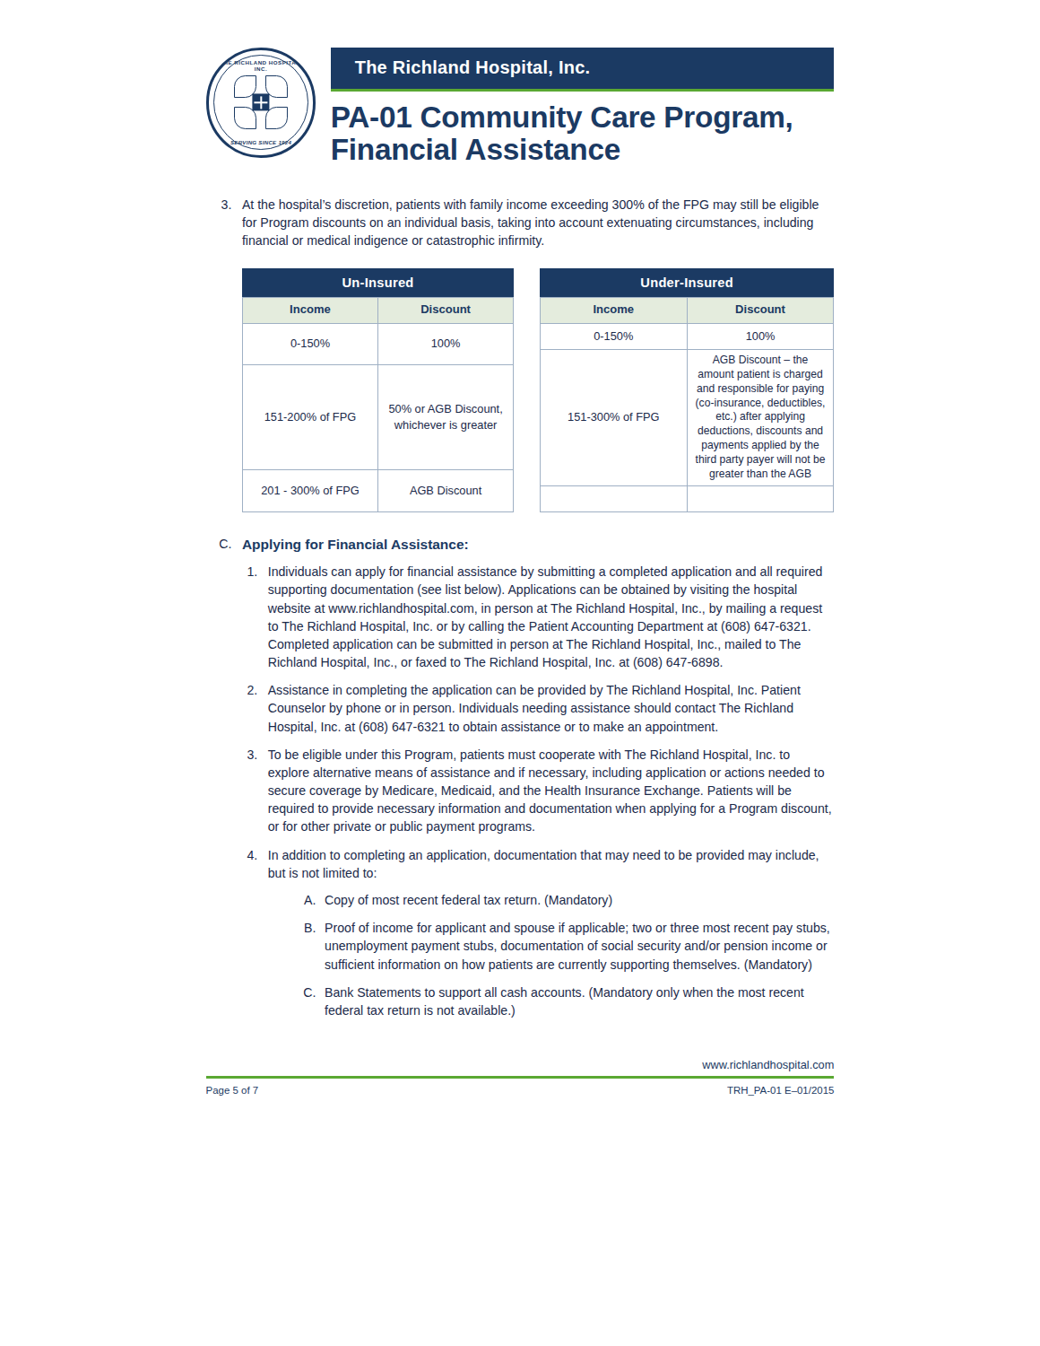The Richland Hospital, Inc.
Serving Since 1924
The Richland Hospital, Inc.
PA-01 Community Care Program,
Financial Assistance
3.
At the hospital’s discretion, patients with family income exceeding 300% of the FPG may still be eligible for Program discounts on an individual basis, taking into account extenuating circumstances, including financial or medical indigence or catastrophic infirmity.
Un-Insured
| Income | Discount |
| --- | --- |
| 0-150% | 100% |
| 151-200% of FPG | 50% or AGB Discount, whichever is greater |
| 201 - 300% of FPG | AGB Discount |
Under-Insured
| Income | Discount |
| --- | --- |
| 0-150% | 100% |
| 151-300% of FPG | AGB Discount – the amount patient is charged and responsible for paying (co-insurance, deductibles, etc.) after applying deductions, discounts and payments applied by the third party payer will not be greater than the AGB |
C.
Applying for Financial Assistance:
1.
Individuals can apply for financial assistance by submitting a completed application and all required supporting documentation (see list below). Applications can be obtained by visiting the hospital website at www.richlandhospital.com, in person at The Richland Hospital, Inc., by mailing a request to The Richland Hospital, Inc. or by calling the Patient Accounting Department at (608) 647-6321. Completed application can be submitted in person at The Richland Hospital, Inc., mailed to The Richland Hospital, Inc., or faxed to The Richland Hospital, Inc. at (608) 647-6898.
2.
Assistance in completing the application can be provided by The Richland Hospital, Inc. Patient Counselor by phone or in person. Individuals needing assistance should contact The Richland Hospital, Inc. at (608) 647-6321 to obtain assistance or to make an appointment.
3.
To be eligible under this Program, patients must cooperate with The Richland Hospital, Inc. to explore alternative means of assistance and if necessary, including application or actions needed to secure coverage by Medicare, Medicaid, and the Health Insurance Exchange. Patients will be required to provide necessary information and documentation when applying for a Program discount, or for other private or public payment programs.
4.
In addition to completing an application, documentation that may need to be provided may include, but is not limited to:
A.
Copy of most recent federal tax return. (Mandatory)
B.
Proof of income for applicant and spouse if applicable; two or three most recent pay stubs, unemployment payment stubs, documentation of social security and/or pension income or sufficient information on how patients are currently supporting themselves. (Mandatory)
C.
Bank Statements to support all cash accounts. (Mandatory only when the most recent federal tax return is not available.)
www.richlandhospital.com
Page 5 of 7 TRH_PA-01 E–01/2015